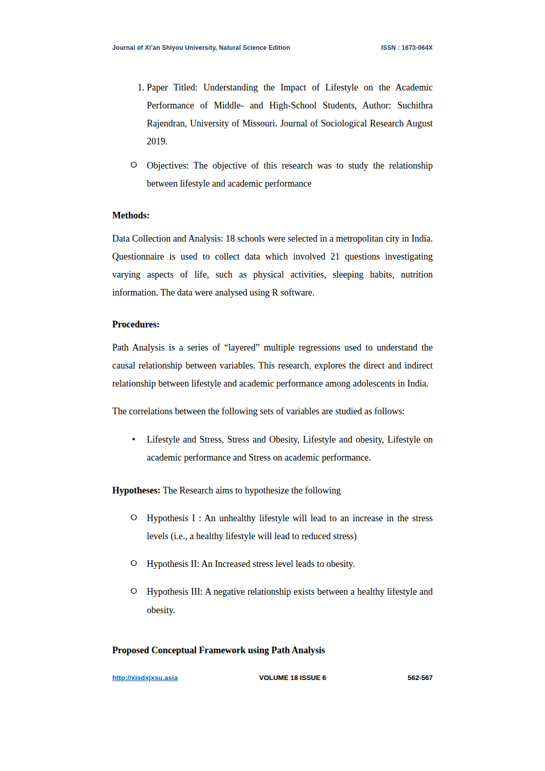Journal of Xi’an Shiyou University, Natural Science Edition
ISSN : 1673-064X
Paper Titled: Understanding the Impact of Lifestyle on the Academic Performance of Middle- and High-School Students, Author: Suchithra Rajendran, University of Missouri. Journal of Sociological Research August 2019.
Objectives: The objective of this research was to study the relationship between lifestyle and academic performance
Methods:
Data Collection and Analysis: 18 schools were selected in a metropolitan city in India. Questionnaire is used to collect data which involved 21 questions investigating varying aspects of life, such as physical activities, sleeping habits, nutrition information. The data were analysed using R software.
Procedures:
Path Analysis is a series of “layered” multiple regressions used to understand the causal relationship between variables. This research, explores the direct and indirect relationship between lifestyle and academic performance among adolescents in India.
The correlations between the following sets of variables are studied as follows:
Lifestyle and Stress, Stress and Obesity, Lifestyle and obesity, Lifestyle on academic performance and Stress on academic performance.
Hypotheses: The Research aims to hypothesize the following
Hypothesis I : An unhealthy lifestyle will lead to an increase in the stress levels (i.e., a healthy lifestyle will lead to reduced stress)
Hypothesis II: An Increased stress level leads to obesity.
Hypothesis III: A negative relationship exists between a healthy lifestyle and obesity.
Proposed Conceptual Framework using Path Analysis
http://xisdxjxsu.asia
VOLUME 18 ISSUE 6
562-567